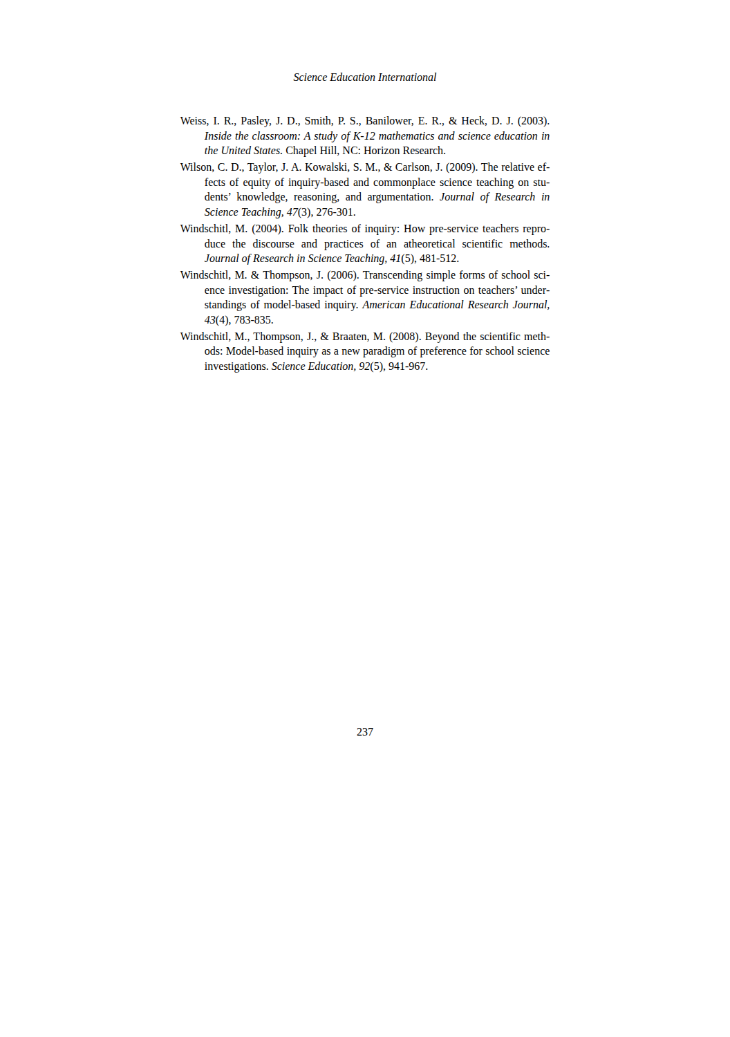Science Education International
Weiss, I. R., Pasley, J. D., Smith, P. S., Banilower, E. R., & Heck, D. J. (2003). Inside the classroom: A study of K-12 mathematics and science education in the United States. Chapel Hill, NC: Horizon Research.
Wilson, C. D., Taylor, J. A. Kowalski, S. M., & Carlson, J. (2009). The relative effects of equity of inquiry-based and commonplace science teaching on students’ knowledge, reasoning, and argumentation. Journal of Research in Science Teaching, 47(3), 276-301.
Windschitl, M. (2004). Folk theories of inquiry: How pre-service teachers reproduce the discourse and practices of an atheoretical scientific methods. Journal of Research in Science Teaching, 41(5), 481-512.
Windschitl, M. & Thompson, J. (2006). Transcending simple forms of school science investigation: The impact of pre-service instruction on teachers’ understandings of model-based inquiry. American Educational Research Journal, 43(4), 783-835.
Windschitl, M., Thompson, J., & Braaten, M. (2008). Beyond the scientific methods: Model-based inquiry as a new paradigm of preference for school science investigations. Science Education, 92(5), 941-967.
237